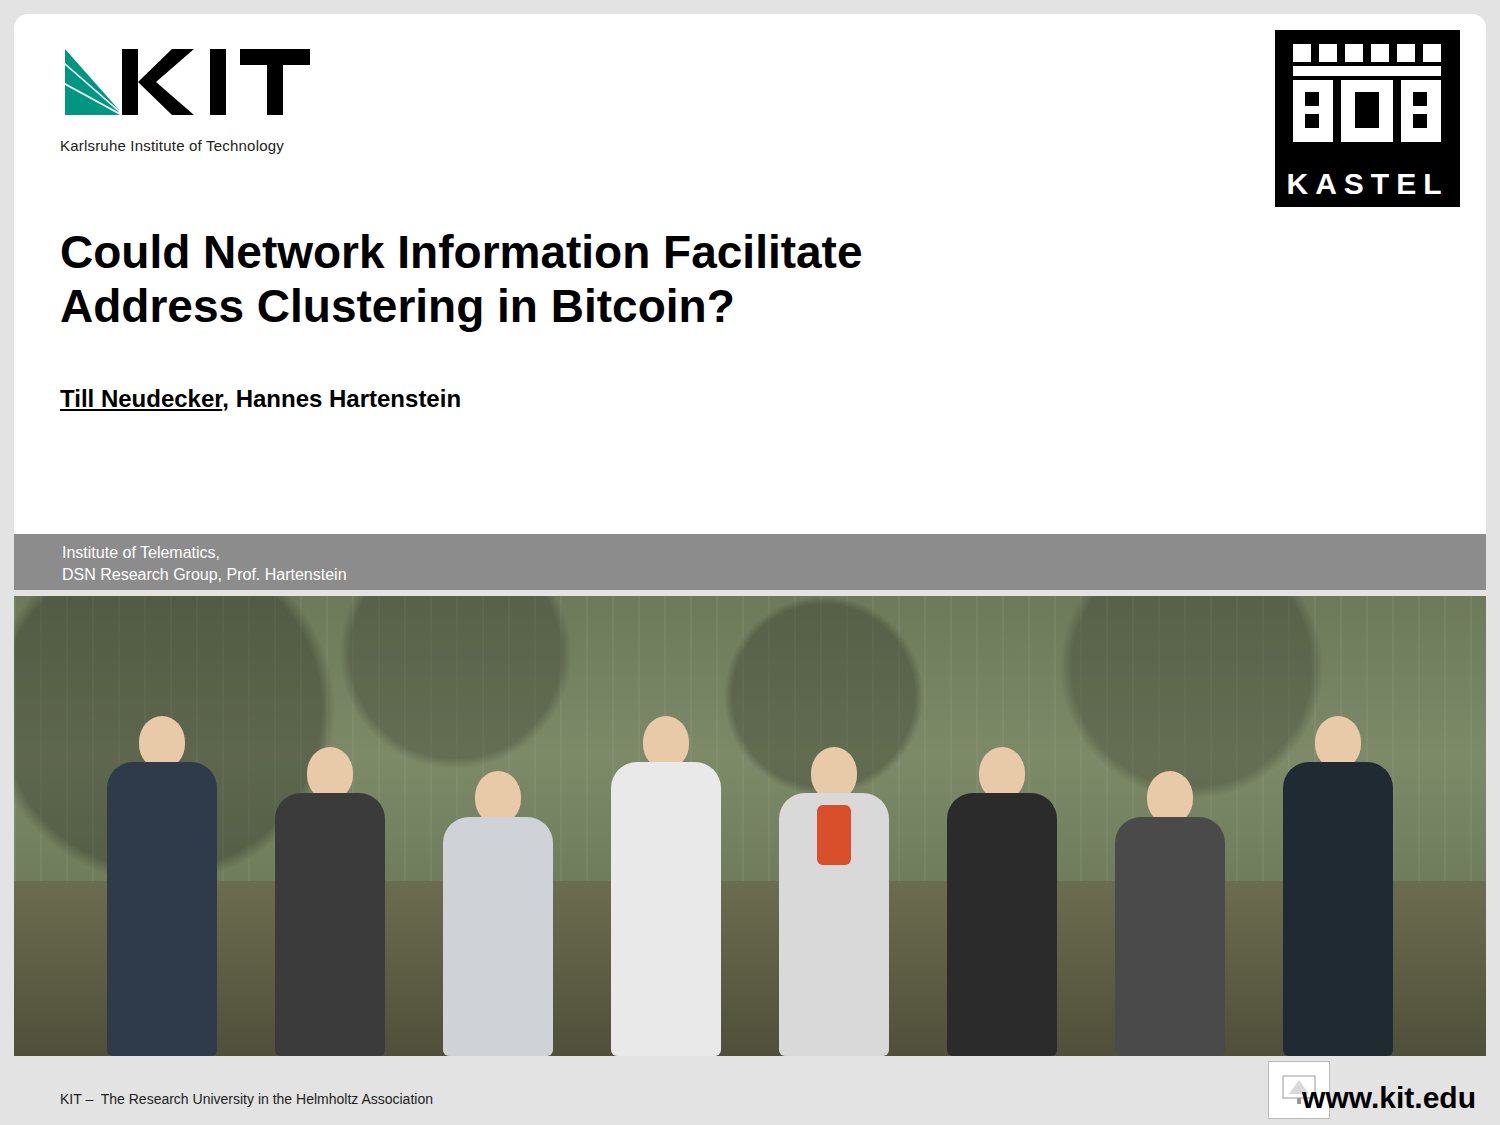Karlsruhe Institute of Technology
KASTEL
Could Network Information Facilitate
Address Clustering in Bitcoin?
Till Neudecker, Hannes Hartenstein
Institute of Telematics,
DSN Research Group, Prof. Hartenstein
KIT – The Research University in the Helmholtz Association
www.kit.edu